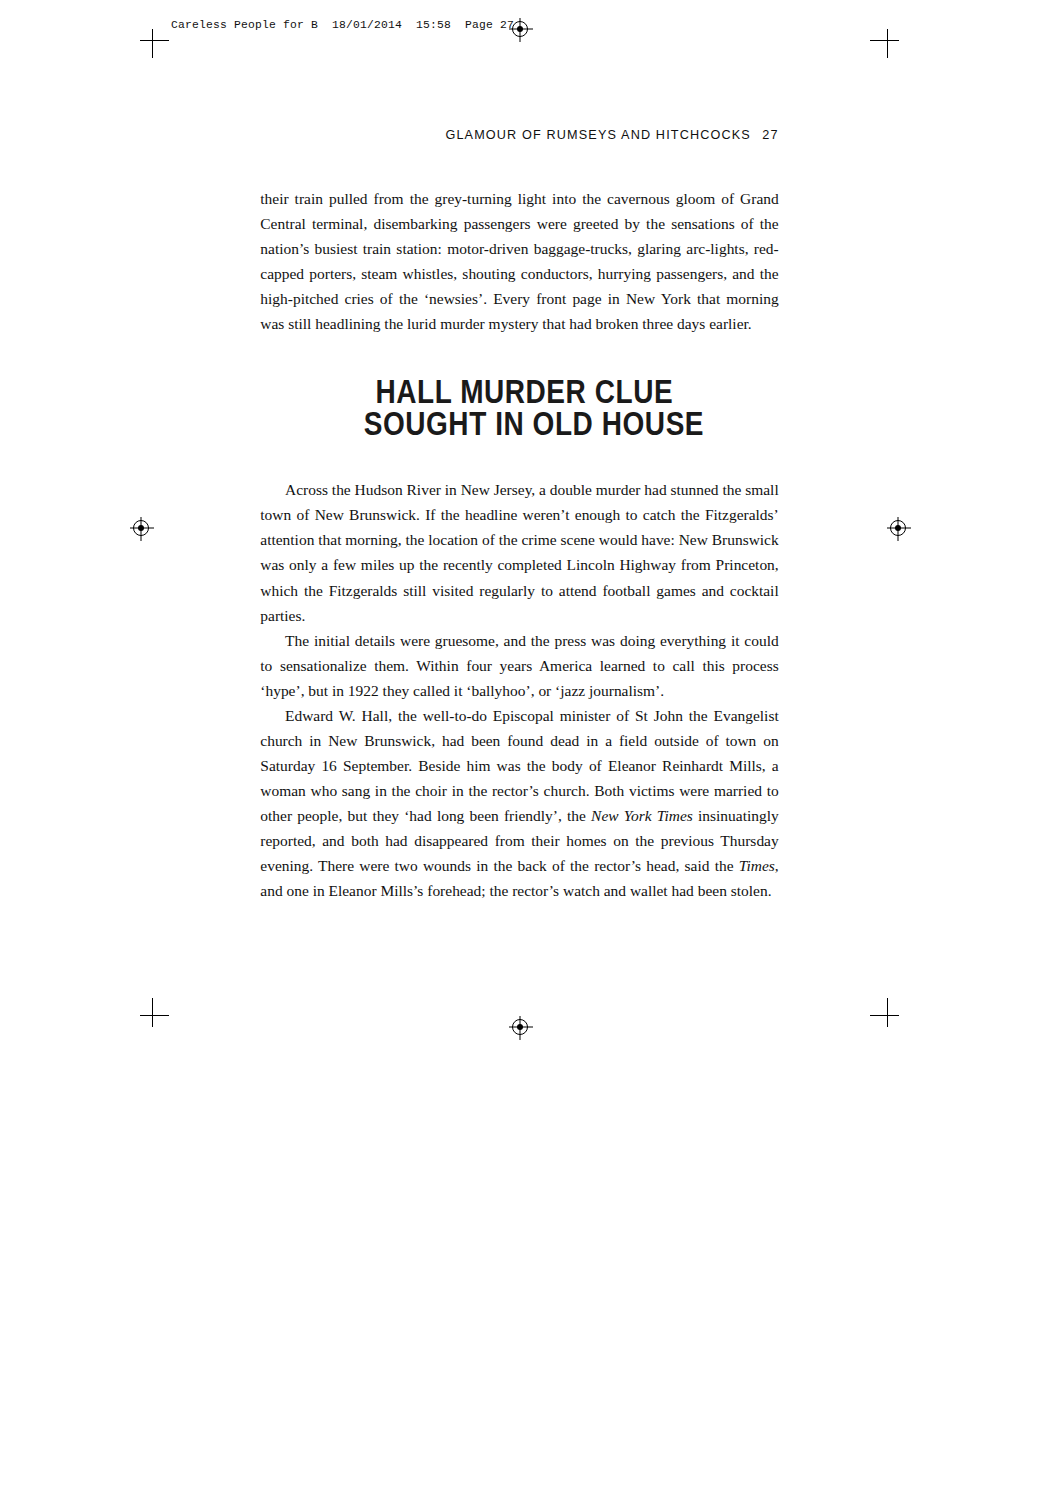Careless People for B 18/01/2014 15:58 Page 27
GLAMOUR OF RUMSEYS AND HITCHCOCKS 27
their train pulled from the grey-turning light into the cavernous gloom of Grand Central terminal, disembarking passengers were greeted by the sensations of the nation’s busiest train station: motor-driven baggage-trucks, glaring arc-lights, red-capped porters, steam whistles, shouting conductors, hurrying passengers, and the high-pitched cries of the ‘newsies’. Every front page in New York that morning was still headlining the lurid murder mystery that had broken three days earlier.
HALL MURDER CLUE SOUGHT IN OLD HOUSE
Across the Hudson River in New Jersey, a double murder had stunned the small town of New Brunswick. If the headline weren’t enough to catch the Fitzgeralds’ attention that morning, the location of the crime scene would have: New Brunswick was only a few miles up the recently completed Lincoln Highway from Princeton, which the Fitzgeralds still visited regularly to attend football games and cocktail parties.
The initial details were gruesome, and the press was doing everything it could to sensationalize them. Within four years America learned to call this process ‘hype’, but in 1922 they called it ‘ballyhoo’, or ‘jazz journalism’.
Edward W. Hall, the well-to-do Episcopal minister of St John the Evangelist church in New Brunswick, had been found dead in a field outside of town on Saturday 16 September. Beside him was the body of Eleanor Reinhardt Mills, a woman who sang in the choir in the rector’s church. Both victims were married to other people, but they ‘had long been friendly’, the New York Times insinuatingly reported, and both had disappeared from their homes on the previous Thursday evening. There were two wounds in the back of the rector’s head, said the Times, and one in Eleanor Mills’s forehead; the rector’s watch and wallet had been stolen.